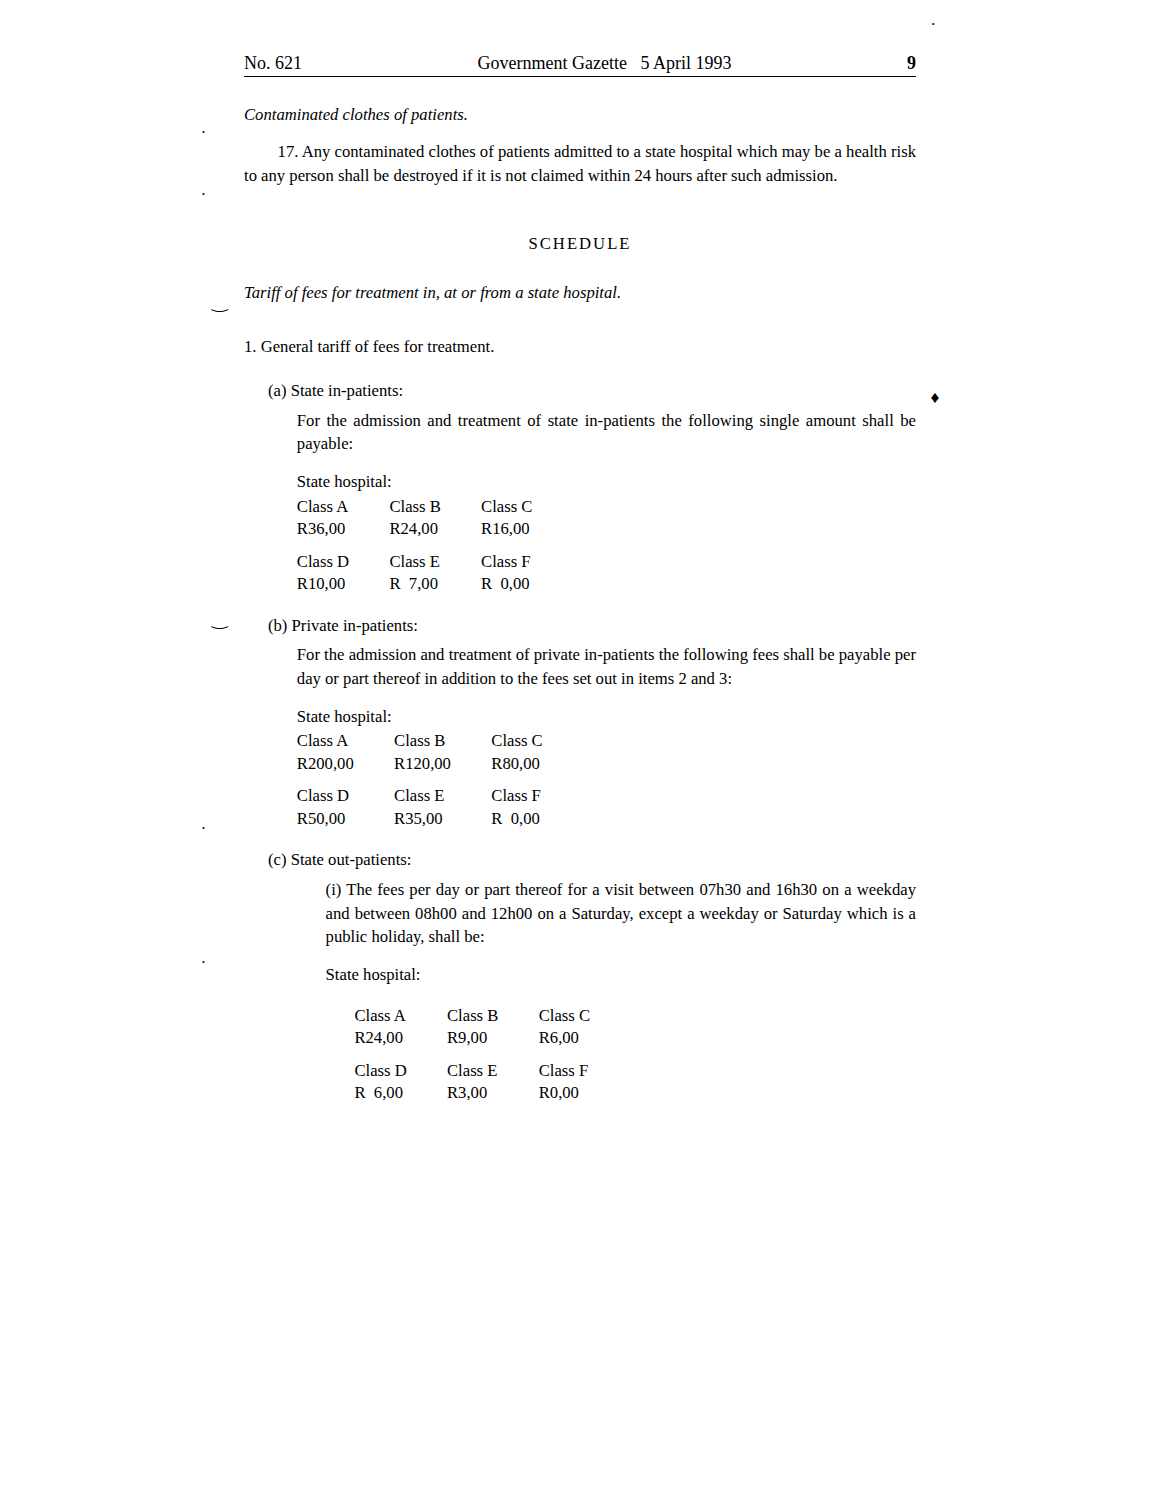· · · ·
· ♦
‿
‿
No. 621
Government Gazette 5 April 1993
9
Contaminated clothes of patients.
17. Any contaminated clothes of patients admitted to a state hospital which may be a health risk to any person shall be destroyed if it is not claimed within 24 hours after such admission.
SCHEDULE
Tariff of fees for treatment in, at or from a state hospital.
1. General tariff of fees for treatment.
(a) State in-patients:
For the admission and treatment of state in-patients the following single amount shall be payable:
State hospital:
| Class A | Class B | Class C |
| R36,00 | R24,00 | R16,00 |
| Class D | Class E | Class F |
| R10,00 | R 7,00 | R 0,00 |
(b) Private in-patients:
For the admission and treatment of private in-patients the following fees shall be payable per day or part thereof in addition to the fees set out in items 2 and 3:
State hospital:
| Class A | Class B | Class C |
| R200,00 | R120,00 | R80,00 |
| Class D | Class E | Class F |
| R50,00 | R35,00 | R 0,00 |
(c) State out-patients:
(i) The fees per day or part thereof for a visit between 07h30 and 16h30 on a weekday and between 08h00 and 12h00 on a Saturday, except a weekday or Saturday which is a public holiday, shall be:
State hospital:
| Class A | Class B | Class C |
| R24,00 | R9,00 | R6,00 |
| Class D | Class E | Class F |
| R 6,00 | R3,00 | R0,00 |